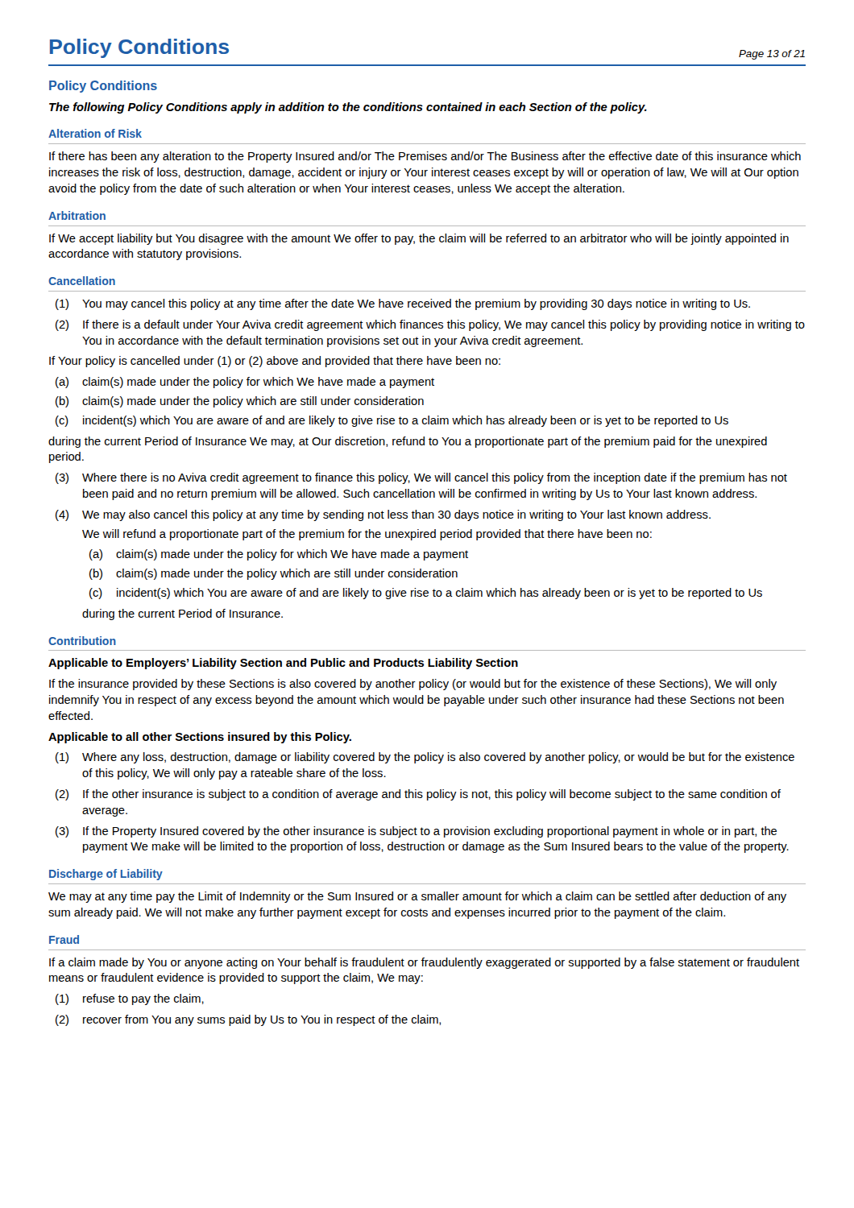Policy Conditions
Page 13 of 21
Policy Conditions
The following Policy Conditions apply in addition to the conditions contained in each Section of the policy.
Alteration of Risk
If there has been any alteration to the Property Insured and/or The Premises and/or The Business after the effective date of this insurance which increases the risk of loss, destruction, damage, accident or injury or Your interest ceases except by will or operation of law, We will at Our option avoid the policy from the date of such alteration or when Your interest ceases, unless We accept the alteration.
Arbitration
If We accept liability but You disagree with the amount We offer to pay, the claim will be referred to an arbitrator who will be jointly appointed in accordance with statutory provisions.
Cancellation
You may cancel this policy at any time after the date We have received the premium by providing 30 days notice in writing to Us.
If there is a default under Your Aviva credit agreement which finances this policy, We may cancel this policy by providing notice in writing to You in accordance with the default termination provisions set out in your Aviva credit agreement.
If Your policy is cancelled under (1) or (2) above and provided that there have been no:
claim(s) made under the policy for which We have made a payment
claim(s) made under the policy which are still under consideration
incident(s) which You are aware of and are likely to give rise to a claim which has already been or is yet to be reported to Us
during the current Period of Insurance We may, at Our discretion, refund to You a proportionate part of the premium paid for the unexpired period.
Where there is no Aviva credit agreement to finance this policy, We will cancel this policy from the inception date if the premium has not been paid and no return premium will be allowed. Such cancellation will be confirmed in writing by Us to Your last known address.
We may also cancel this policy at any time by sending not less than 30 days notice in writing to Your last known address.
We will refund a proportionate part of the premium for the unexpired period provided that there have been no:
claim(s) made under the policy for which We have made a payment
claim(s) made under the policy which are still under consideration
incident(s) which You are aware of and are likely to give rise to a claim which has already been or is yet to be reported to Us
during the current Period of Insurance.
Contribution
Applicable to Employers’ Liability Section and Public and Products Liability Section
If the insurance provided by these Sections is also covered by another policy (or would but for the existence of these Sections), We will only indemnify You in respect of any excess beyond the amount which would be payable under such other insurance had these Sections not been effected.
Applicable to all other Sections insured by this Policy.
Where any loss, destruction, damage or liability covered by the policy is also covered by another policy, or would be but for the existence of this policy, We will only pay a rateable share of the loss.
If the other insurance is subject to a condition of average and this policy is not, this policy will become subject to the same condition of average.
If the Property Insured covered by the other insurance is subject to a provision excluding proportional payment in whole or in part, the payment We make will be limited to the proportion of loss, destruction or damage as the Sum Insured bears to the value of the property.
Discharge of Liability
We may at any time pay the Limit of Indemnity or the Sum Insured or a smaller amount for which a claim can be settled after deduction of any sum already paid. We will not make any further payment except for costs and expenses incurred prior to the payment of the claim.
Fraud
If a claim made by You or anyone acting on Your behalf is fraudulent or fraudulently exaggerated or supported by a false statement or fraudulent means or fraudulent evidence is provided to support the claim, We may:
refuse to pay the claim,
recover from You any sums paid by Us to You in respect of the claim,